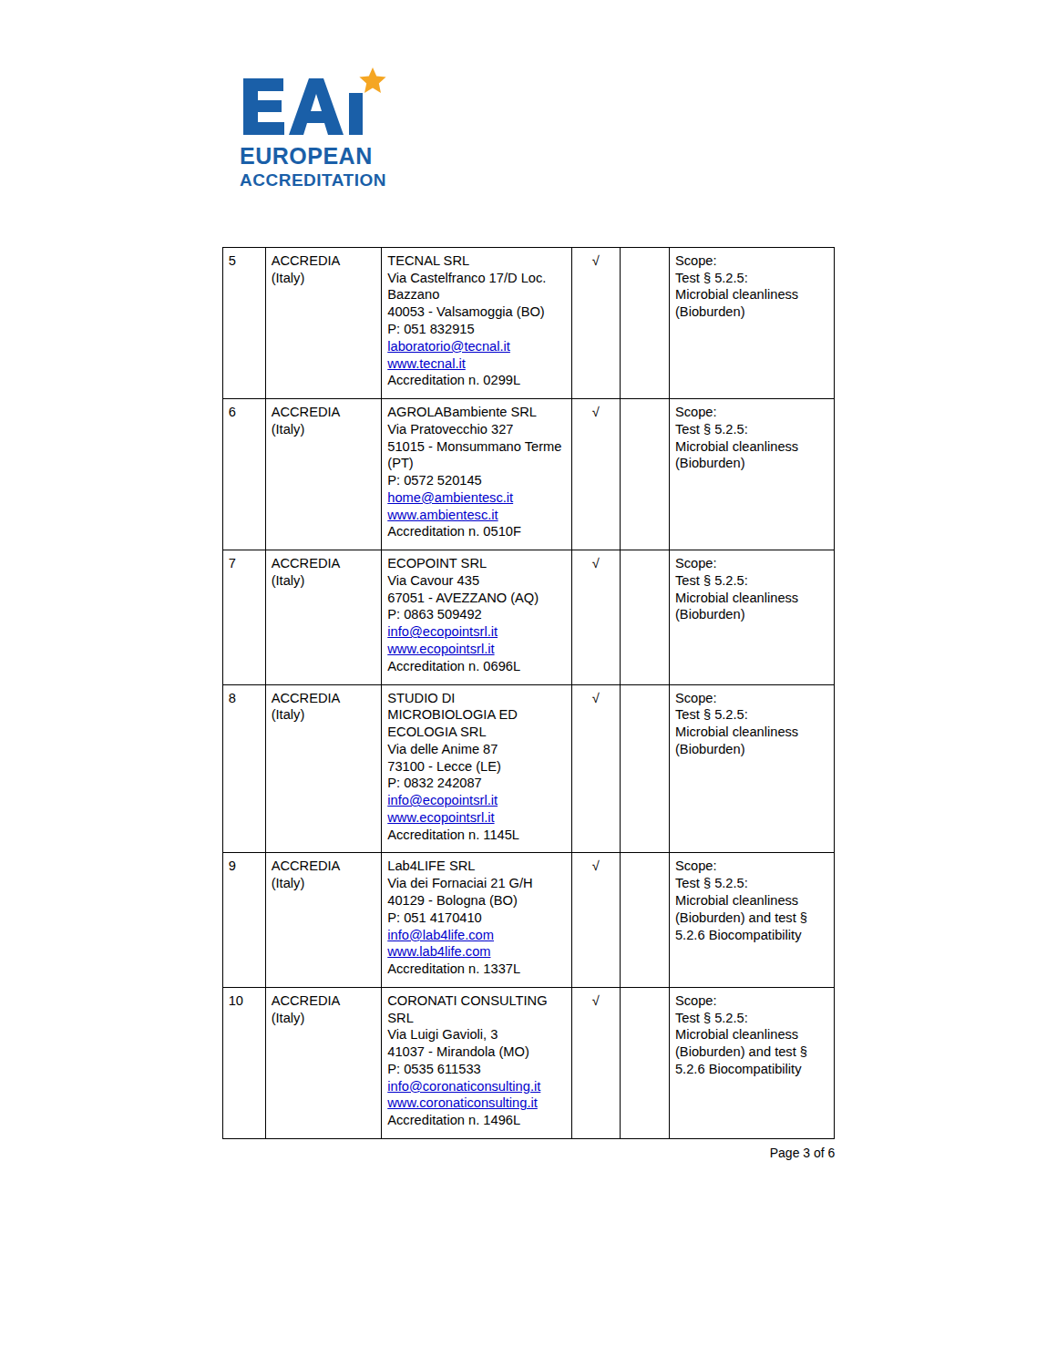EUROPEAN ACCREDITATION
| 5 | ACCREDIA (Italy) | TECNAL SRL Via Castelfranco 17/D Loc. Bazzano 40053 - Valsamoggia (BO) P: 051 832915 laboratorio@tecnal.it www.tecnal.it Accreditation n. 0299L | √ | | Scope: Test § 5.2.5: Microbial cleanliness (Bioburden) |
| 6 | ACCREDIA (Italy) | AGROLABambiente SRL Via Pratovecchio 327 51015 - Monsummano Terme (PT) P: 0572 520145 home@ambientesc.it www.ambientesc.it Accreditation n. 0510F | √ | | Scope: Test § 5.2.5: Microbial cleanliness (Bioburden) |
| 7 | ACCREDIA (Italy) | ECOPOINT SRL Via Cavour 435 67051 - AVEZZANO (AQ) P: 0863 509492 info@ecopointsrl.it www.ecopointsrl.it Accreditation n. 0696L | √ | | Scope: Test § 5.2.5: Microbial cleanliness (Bioburden) |
| 8 | ACCREDIA (Italy) | STUDIO DI MICROBIOLOGIA ED ECOLOGIA SRL Via delle Anime 87 73100 - Lecce (LE) P: 0832 242087 info@ecopointsrl.it www.ecopointsrl.it Accreditation n. 1145L | √ | | Scope: Test § 5.2.5: Microbial cleanliness (Bioburden) |
| 9 | ACCREDIA (Italy) | Lab4LIFE SRL Via dei Fornaciai 21 G/H 40129 - Bologna (BO) P: 051 4170410 info@lab4life.com www.lab4life.com Accreditation n. 1337L | √ | | Scope: Test § 5.2.5: Microbial cleanliness (Bioburden) and test § 5.2.6 Biocompatibility |
| 10 | ACCREDIA (Italy) | CORONATI CONSULTING SRL Via Luigi Gavioli, 3 41037 - Mirandola (MO) P: 0535 611533 info@coronaticonsulting.it www.coronaticonsulting.it Accreditation n. 1496L | √ | | Scope: Test § 5.2.5: Microbial cleanliness (Bioburden) and test § 5.2.6 Biocompatibility |
Page 3 of 6